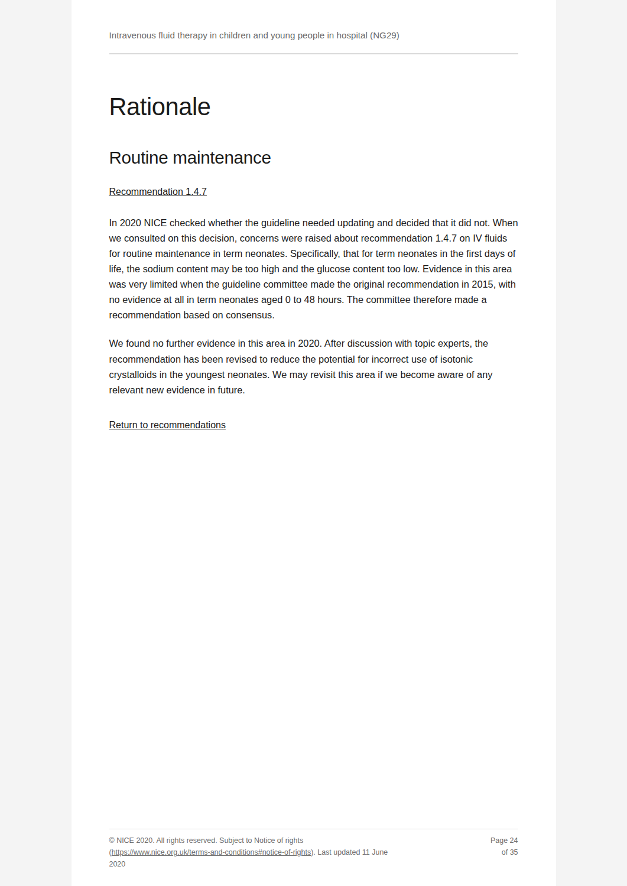Intravenous fluid therapy in children and young people in hospital (NG29)
Rationale
Routine maintenance
Recommendation 1.4.7
In 2020 NICE checked whether the guideline needed updating and decided that it did not. When we consulted on this decision, concerns were raised about recommendation 1.4.7 on IV fluids for routine maintenance in term neonates. Specifically, that for term neonates in the first days of life, the sodium content may be too high and the glucose content too low. Evidence in this area was very limited when the guideline committee made the original recommendation in 2015, with no evidence at all in term neonates aged 0 to 48 hours. The committee therefore made a recommendation based on consensus.
We found no further evidence in this area in 2020. After discussion with topic experts, the recommendation has been revised to reduce the potential for incorrect use of isotonic crystalloids in the youngest neonates. We may revisit this area if we become aware of any relevant new evidence in future.
Return to recommendations
© NICE 2020. All rights reserved. Subject to Notice of rights (https://www.nice.org.uk/terms-and-conditions#notice-of-rights). Last updated 11 June 2020
Page 24
of 35